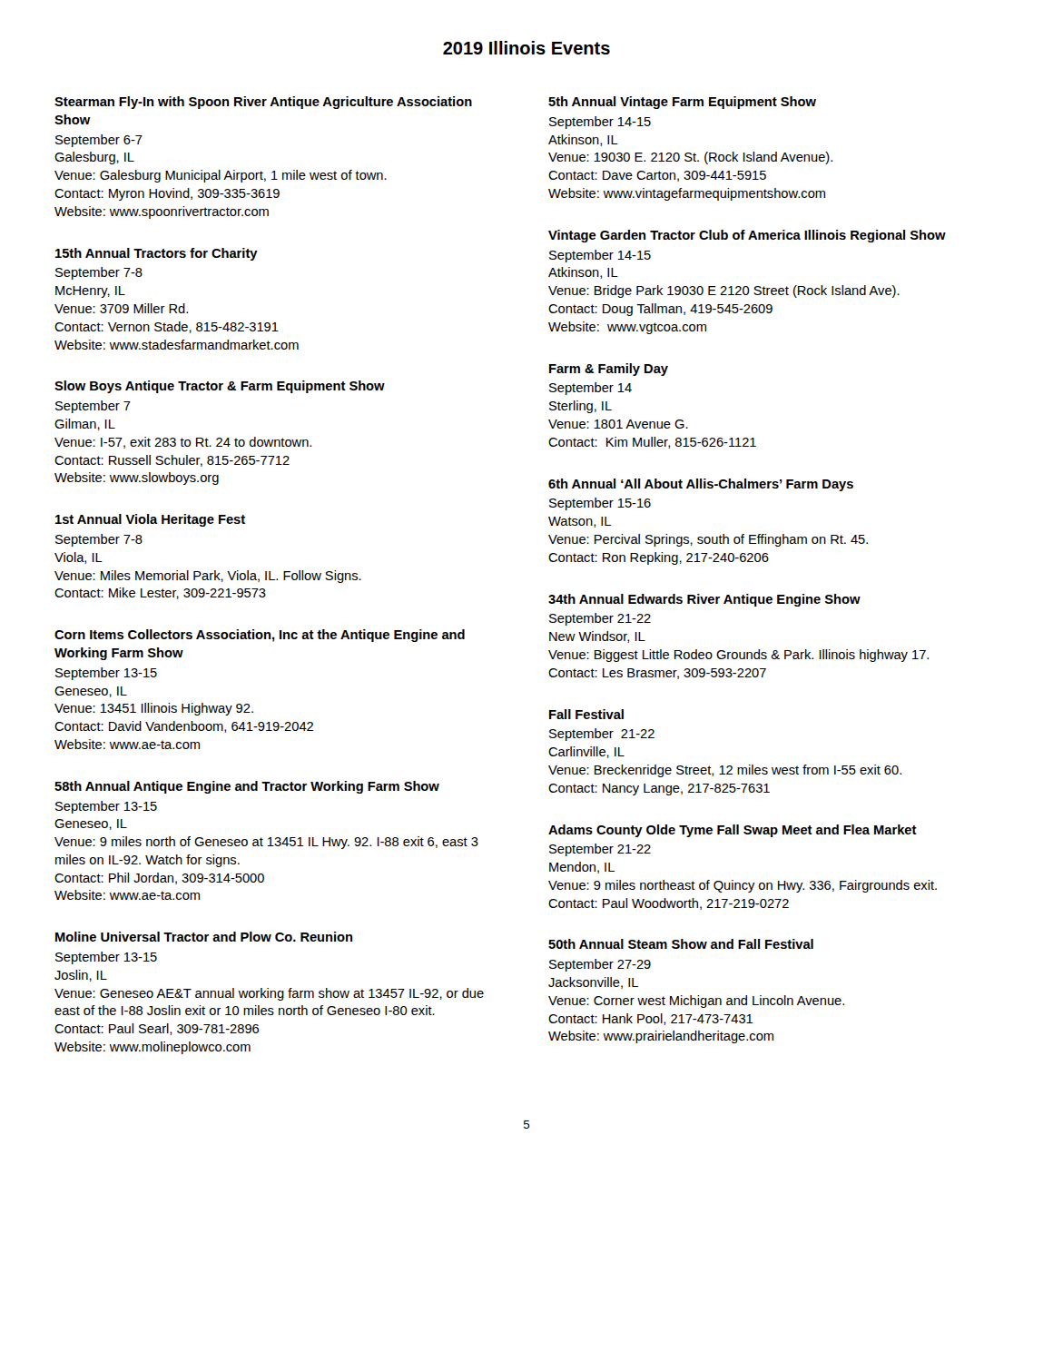2019 Illinois Events
Stearman Fly-In with Spoon River Antique Agriculture Association Show
September 6-7
Galesburg, IL
Venue: Galesburg Municipal Airport, 1 mile west of town.
Contact: Myron Hovind, 309-335-3619
Website: www.spoonrivertractor.com
15th Annual Tractors for Charity
September 7-8
McHenry, IL
Venue: 3709 Miller Rd.
Contact: Vernon Stade, 815-482-3191
Website: www.stadesfarmandmarket.com
Slow Boys Antique Tractor & Farm Equipment Show
September 7
Gilman, IL
Venue: I-57, exit 283 to Rt. 24 to downtown.
Contact: Russell Schuler, 815-265-7712
Website: www.slowboys.org
1st Annual Viola Heritage Fest
September 7-8
Viola, IL
Venue: Miles Memorial Park, Viola, IL. Follow Signs.
Contact: Mike Lester, 309-221-9573
Corn Items Collectors Association, Inc at the Antique Engine and Working Farm Show
September 13-15
Geneseo, IL
Venue: 13451 Illinois Highway 92.
Contact: David Vandenboom, 641-919-2042
Website: www.ae-ta.com
58th Annual Antique Engine and Tractor Working Farm Show
September 13-15
Geneseo, IL
Venue: 9 miles north of Geneseo at 13451 IL Hwy. 92. I-88 exit 6, east 3 miles on IL-92. Watch for signs.
Contact: Phil Jordan, 309-314-5000
Website: www.ae-ta.com
Moline Universal Tractor and Plow Co. Reunion
September 13-15
Joslin, IL
Venue: Geneseo AE&T annual working farm show at 13457 IL-92, or due east of the I-88 Joslin exit or 10 miles north of Geneseo I-80 exit.
Contact: Paul Searl, 309-781-2896
Website: www.molineplowco.com
5th Annual Vintage Farm Equipment Show
September 14-15
Atkinson, IL
Venue: 19030 E. 2120 St. (Rock Island Avenue).
Contact: Dave Carton, 309-441-5915
Website: www.vintagefarmequipmentshow.com
Vintage Garden Tractor Club of America Illinois Regional Show
September 14-15
Atkinson, IL
Venue: Bridge Park 19030 E 2120 Street (Rock Island Ave).
Contact: Doug Tallman, 419-545-2609
Website: www.vgtcoa.com
Farm & Family Day
September 14
Sterling, IL
Venue: 1801 Avenue G.
Contact: Kim Muller, 815-626-1121
6th Annual ‘All About Allis-Chalmers’ Farm Days
September 15-16
Watson, IL
Venue: Percival Springs, south of Effingham on Rt. 45.
Contact: Ron Repking, 217-240-6206
34th Annual Edwards River Antique Engine Show
September 21-22
New Windsor, IL
Venue: Biggest Little Rodeo Grounds & Park. Illinois highway 17.
Contact: Les Brasmer, 309-593-2207
Fall Festival
September 21-22
Carlinville, IL
Venue: Breckenridge Street, 12 miles west from I-55 exit 60.
Contact: Nancy Lange, 217-825-7631
Adams County Olde Tyme Fall Swap Meet and Flea Market
September 21-22
Mendon, IL
Venue: 9 miles northeast of Quincy on Hwy. 336, Fairgrounds exit.
Contact: Paul Woodworth, 217-219-0272
50th Annual Steam Show and Fall Festival
September 27-29
Jacksonville, IL
Venue: Corner west Michigan and Lincoln Avenue.
Contact: Hank Pool, 217-473-7431
Website: www.prairielandheritage.com
5